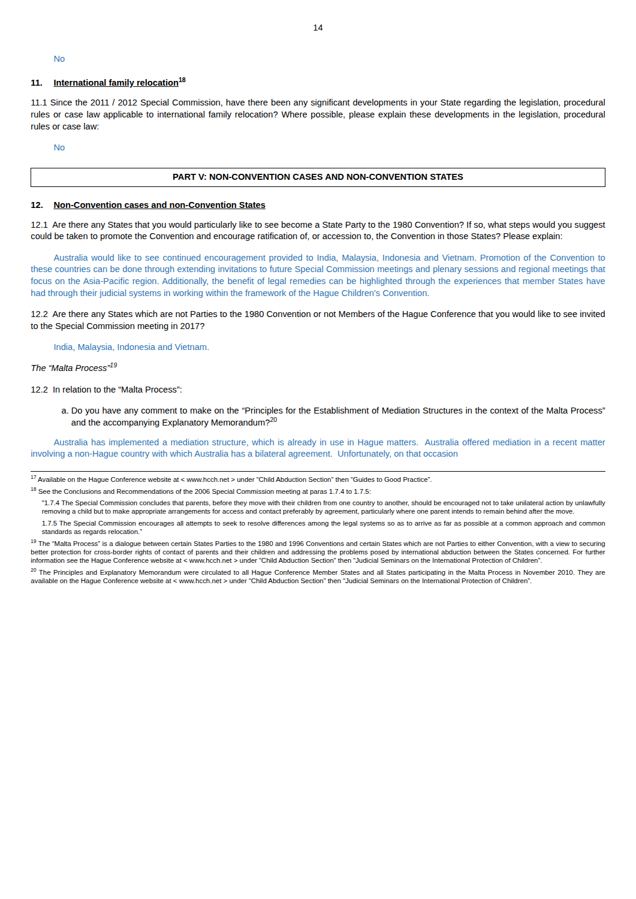14
No
11. International family relocation18
11.1 Since the 2011 / 2012 Special Commission, have there been any significant developments in your State regarding the legislation, procedural rules or case law applicable to international family relocation? Where possible, please explain these developments in the legislation, procedural rules or case law:
No
PART V: NON-CONVENTION CASES AND NON-CONVENTION STATES
12. Non-Convention cases and non-Convention States
12.1 Are there any States that you would particularly like to see become a State Party to the 1980 Convention? If so, what steps would you suggest could be taken to promote the Convention and encourage ratification of, or accession to, the Convention in those States? Please explain:
Australia would like to see continued encouragement provided to India, Malaysia, Indonesia and Vietnam. Promotion of the Convention to these countries can be done through extending invitations to future Special Commission meetings and plenary sessions and regional meetings that focus on the Asia-Pacific region. Additionally, the benefit of legal remedies can be highlighted through the experiences that member States have had through their judicial systems in working within the framework of the Hague Children's Convention.
12.2 Are there any States which are not Parties to the 1980 Convention or not Members of the Hague Conference that you would like to see invited to the Special Commission meeting in 2017?
India, Malaysia, Indonesia and Vietnam.
The “Malta Process”19
12.2 In relation to the “Malta Process”:
Do you have any comment to make on the “Principles for the Establishment of Mediation Structures in the context of the Malta Process” and the accompanying Explanatory Memorandum?20
Australia has implemented a mediation structure, which is already in use in Hague matters. Australia offered mediation in a recent matter involving a non-Hague country with which Australia has a bilateral agreement. Unfortunately, on that occasion
17 Available on the Hague Conference website at < www.hcch.net > under “Child Abduction Section” then “Guides to Good Practice”.
18 See the Conclusions and Recommendations of the 2006 Special Commission meeting at paras 1.7.4 to 1.7.5:
"1.7.4 The Special Commission concludes that parents, before they move with their children from one country to another, should be encouraged not to take unilateral action by unlawfully removing a child but to make appropriate arrangements for access and contact preferably by agreement, particularly where one parent intends to remain behind after the move.
1.7.5 The Special Commission encourages all attempts to seek to resolve differences among the legal systems so as to arrive as far as possible at a common approach and common standards as regards relocation.”
19 The “Malta Process” is a dialogue between certain States Parties to the 1980 and 1996 Conventions and certain States which are not Parties to either Convention, with a view to securing better protection for cross-border rights of contact of parents and their children and addressing the problems posed by international abduction between the States concerned. For further information see the Hague Conference website at < www.hcch.net > under “Child Abduction Section” then “Judicial Seminars on the International Protection of Children”.
20 The Principles and Explanatory Memorandum were circulated to all Hague Conference Member States and all States participating in the Malta Process in November 2010. They are available on the Hague Conference website at < www.hcch.net > under “Child Abduction Section” then “Judicial Seminars on the International Protection of Children”.